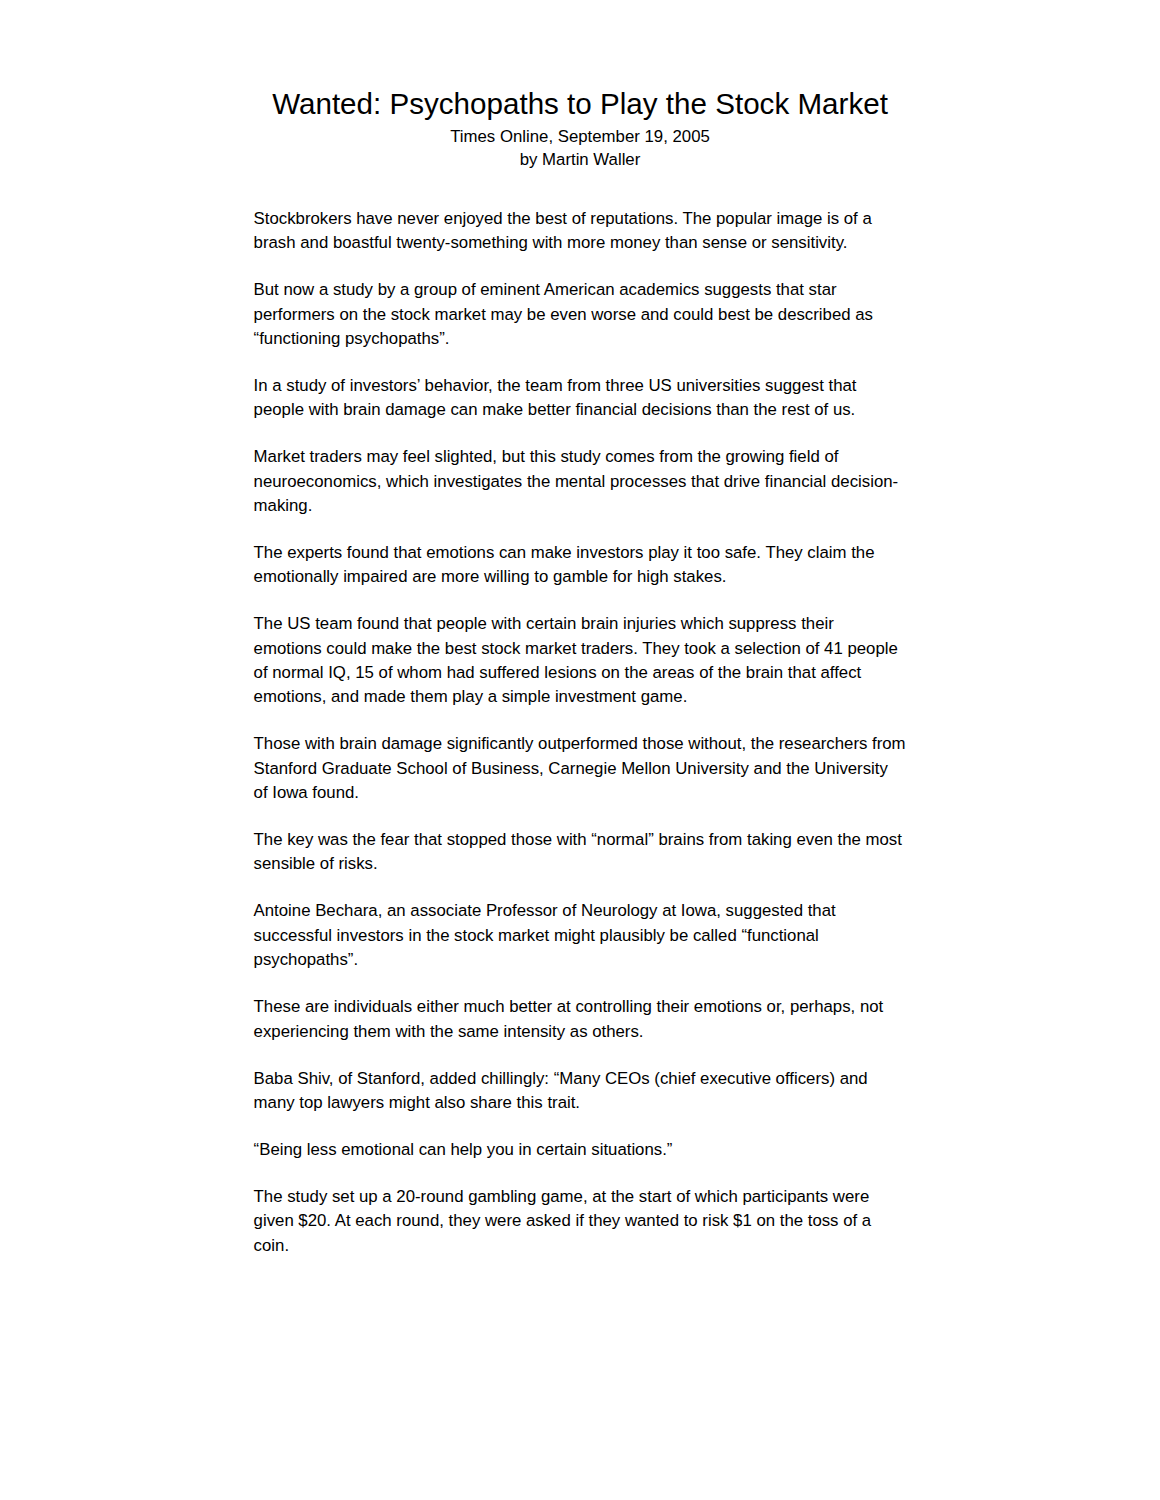Wanted: Psychopaths to Play the Stock Market
Times Online, September 19, 2005
by Martin Waller
Stockbrokers have never enjoyed the best of reputations. The popular image is of a brash and boastful twenty-something with more money than sense or sensitivity.
But now a study by a group of eminent American academics suggests that star performers on the stock market may be even worse and could best be described as “functioning psychopaths”.
In a study of investors’ behavior, the team from three US universities suggest that people with brain damage can make better financial decisions than the rest of us.
Market traders may feel slighted, but this study comes from the growing field of neuroeconomics, which investigates the mental processes that drive financial decision-making.
The experts found that emotions can make investors play it too safe. They claim the emotionally impaired are more willing to gamble for high stakes.
The US team found that people with certain brain injuries which suppress their emotions could make the best stock market traders. They took a selection of 41 people of normal IQ, 15 of whom had suffered lesions on the areas of the brain that affect emotions, and made them play a simple investment game.
Those with brain damage significantly outperformed those without, the researchers from Stanford Graduate School of Business, Carnegie Mellon University and the University of Iowa found.
The key was the fear that stopped those with “normal” brains from taking even the most sensible of risks.
Antoine Bechara, an associate Professor of Neurology at Iowa, suggested that successful investors in the stock market might plausibly be called “functional psychopaths”.
These are individuals either much better at controlling their emotions or, perhaps, not experiencing them with the same intensity as others.
Baba Shiv, of Stanford, added chillingly: “Many CEOs (chief executive officers) and many top lawyers might also share this trait.
“Being less emotional can help you in certain situations.”
The study set up a 20-round gambling game, at the start of which participants were given $20. At each round, they were asked if they wanted to risk $1 on the toss of a coin.